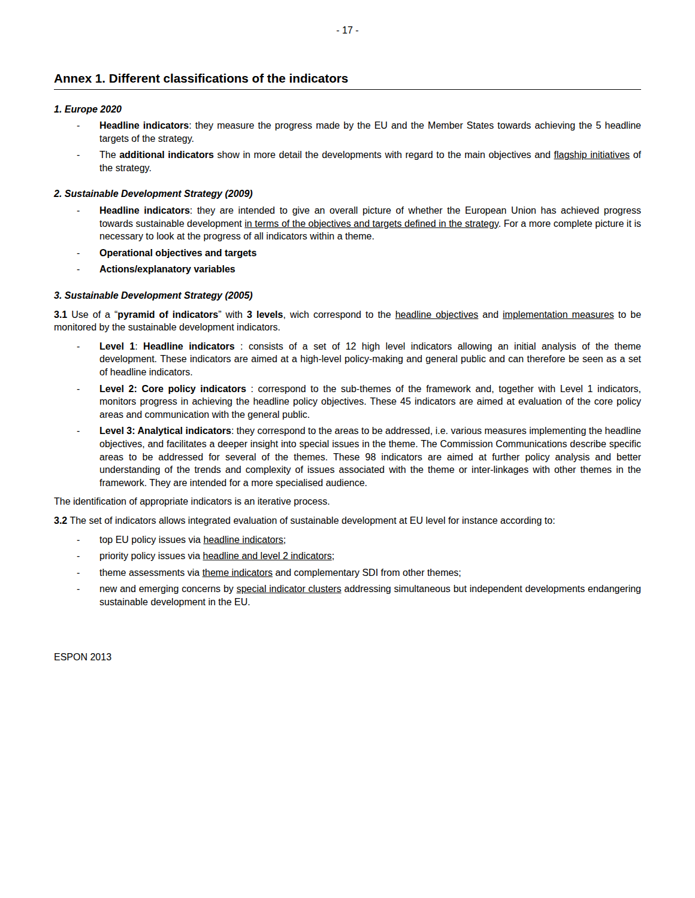- 17 -
Annex 1. Different classifications of the indicators
1. Europe 2020
Headline indicators: they measure the progress made by the EU and the Member States towards achieving the 5 headline targets of the strategy.
The additional indicators show in more detail the developments with regard to the main objectives and flagship initiatives of the strategy.
2. Sustainable Development Strategy (2009)
Headline indicators: they are intended to give an overall picture of whether the European Union has achieved progress towards sustainable development in terms of the objectives and targets defined in the strategy. For a more complete picture it is necessary to look at the progress of all indicators within a theme.
Operational objectives and targets
Actions/explanatory variables
3. Sustainable Development Strategy (2005)
3.1 Use of a “pyramid of indicators” with 3 levels, wich correspond to the headline objectives and implementation measures to be monitored by the sustainable development indicators.
Level 1: Headline indicators : consists of a set of 12 high level indicators allowing an initial analysis of the theme development. These indicators are aimed at a high-level policy-making and general public and can therefore be seen as a set of headline indicators.
Level 2: Core policy indicators : correspond to the sub-themes of the framework and, together with Level 1 indicators, monitors progress in achieving the headline policy objectives. These 45 indicators are aimed at evaluation of the core policy areas and communication with the general public.
Level 3: Analytical indicators: they correspond to the areas to be addressed, i.e. various measures implementing the headline objectives, and facilitates a deeper insight into special issues in the theme. The Commission Communications describe specific areas to be addressed for several of the themes. These 98 indicators are aimed at further policy analysis and better understanding of the trends and complexity of issues associated with the theme or inter-linkages with other themes in the framework. They are intended for a more specialised audience.
The identification of appropriate indicators is an iterative process.
3.2 The set of indicators allows integrated evaluation of sustainable development at EU level for instance according to:
top EU policy issues via headline indicators;
priority policy issues via headline and level 2 indicators;
theme assessments via theme indicators and complementary SDI from other themes;
new and emerging concerns by special indicator clusters addressing simultaneous but independent developments endangering sustainable development in the EU.
ESPON 2013